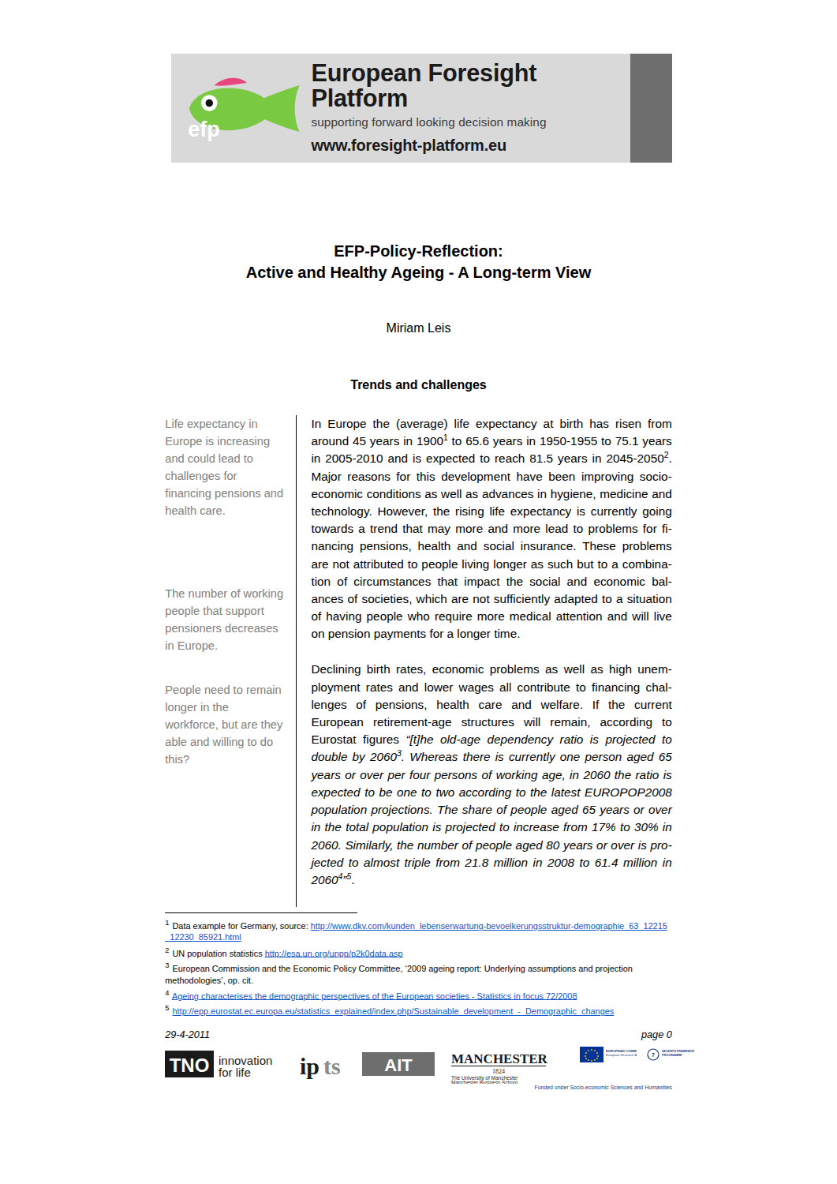efp
European Foresight Platform
supporting forward looking decision making
www.foresight-platform.eu
EFP-Policy-Reflection:
Active and Healthy Ageing - A Long-term View
Miriam Leis
Trends and challenges
Life expectancy in Europe is increasing and could lead to challenges for financing pensions and health care.
The number of working people that support pensioners decreases in Europe.
People need to remain longer in the workforce, but are they able and willing to do this?
In Europe the (average) life expectancy at birth has risen from around 45 years in 19001 to 65.6 years in 1950-1955 to 75.1 years in 2005-2010 and is expected to reach 81.5 years in 2045-20502. Major reasons for this development have been improving socio-economic conditions as well as advances in hygiene, medicine and technology. However, the rising life expectancy is currently going towards a trend that may more and more lead to problems for financing pensions, health and social insurance. These problems are not attributed to people living longer as such but to a combination of circumstances that impact the social and economic balances of societies, which are not sufficiently adapted to a situation of having people who require more medical attention and will live on pension payments for a longer time.
Declining birth rates, economic problems as well as high unemployment rates and lower wages all contribute to financing challenges of pensions, health care and welfare. If the current European retirement-age structures will remain, according to Eurostat figures “[t]he old-age dependency ratio is projected to double by 20603. Whereas there is currently one person aged 65 years or over per four persons of working age, in 2060 the ratio is expected to be one to two according to the latest EUROPOP2008 population projections. The share of people aged 65 years or over in the total population is projected to increase from 17% to 30% in 2060. Similarly, the number of people aged 80 years or over is projected to almost triple from 21.8 million in 2008 to 61.4 million in 20604”5.
1 Data example for Germany, source: http://www.dkv.com/kunden_lebenserwartung-bevoelkerungsstruktur-demographie_63_12215_12230_85921.html
2 UN population statistics http://esa.un.org/unpp/p2k0data.asp
3 European Commission and the Economic Policy Committee, ‘2009 ageing report: Underlying assumptions and projection methodologies’, op. cit.
4 Ageing characterises the demographic perspectives of the European societies - Statistics in focus 72/2008
5 http://epp.eurostat.ec.europa.eu/statistics_explained/index.php/Sustainable_development_-_Demographic_changes
29-4-2011 page 0
TNO innovation for life
ip ts
AIT
MANCHESTER 1824 The University of Manchester Manchester Business School
EUROPEAN COMMISSION European Research Area
7 SEVENTH FRAMEWORK PROGRAMME
Funded under Socio-economic Sciences and Humanities